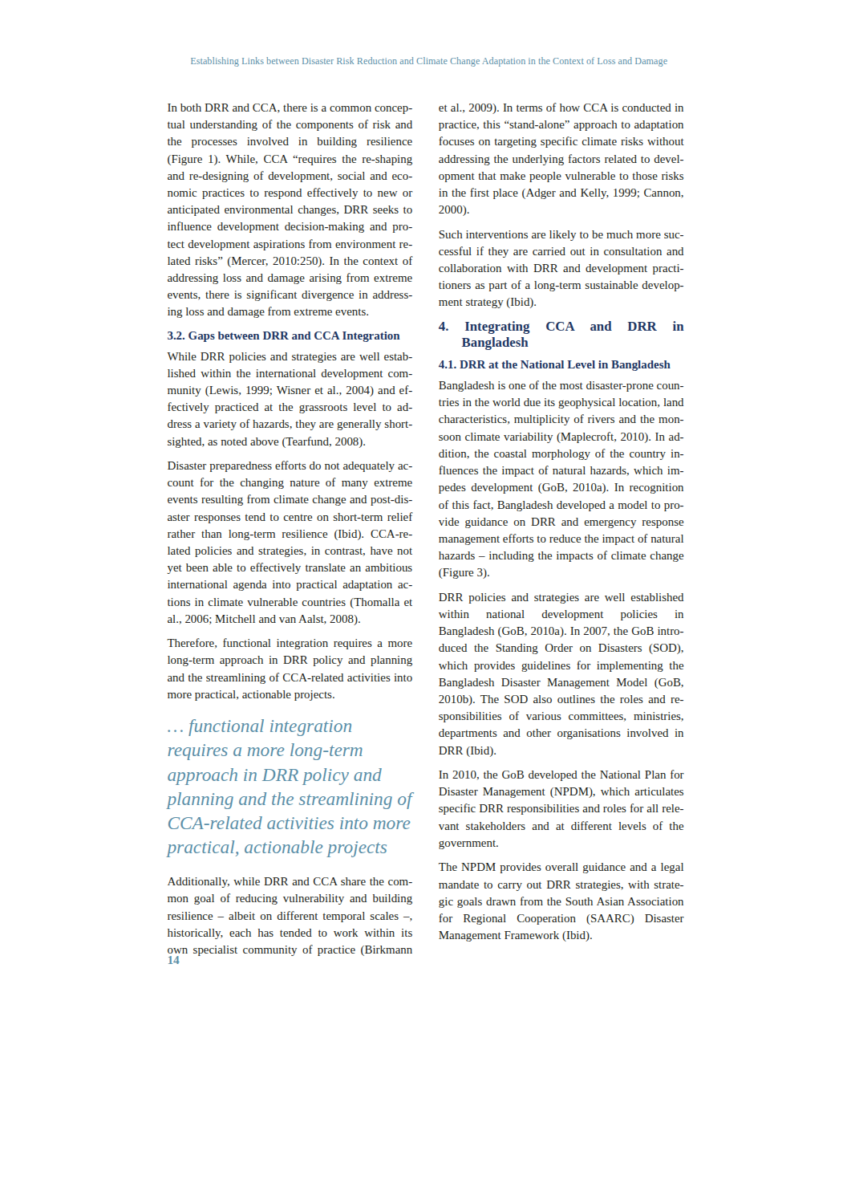Establishing Links between Disaster Risk Reduction and Climate Change Adaptation in the Context of Loss and Damage
In both DRR and CCA, there is a common conceptual understanding of the components of risk and the processes involved in building resilience (Figure 1). While, CCA “requires the re-shaping and re-designing of development, social and economic practices to respond effectively to new or anticipated environmental changes, DRR seeks to influence development decision-making and protect development aspirations from environment related risks” (Mercer, 2010:250). In the context of addressing loss and damage arising from extreme events, there is significant divergence in addressing loss and damage from extreme events.
3.2. Gaps between DRR and CCA Integration
While DRR policies and strategies are well established within the international development community (Lewis, 1999; Wisner et al., 2004) and effectively practiced at the grassroots level to address a variety of hazards, they are generally short-sighted, as noted above (Tearfund, 2008).
Disaster preparedness efforts do not adequately account for the changing nature of many extreme events resulting from climate change and post-disaster responses tend to centre on short-term relief rather than long-term resilience (Ibid). CCA-related policies and strategies, in contrast, have not yet been able to effectively translate an ambitious international agenda into practical adaptation actions in climate vulnerable countries (Thomalla et al., 2006; Mitchell and van Aalst, 2008).
Therefore, functional integration requires a more long-term approach in DRR policy and planning and the streamlining of CCA-related activities into more practical, actionable projects.
… functional integration requires a more long-term approach in DRR policy and planning and the streamlining of CCA-related activities into more practical, actionable projects
Additionally, while DRR and CCA share the common goal of reducing vulnerability and building resilience – albeit on different temporal scales –, historically, each has tended to work within its own specialist community of practice (Birkmann et al., 2009). In terms of how CCA is conducted in practice, this “stand-alone” approach to adaptation focuses on targeting specific climate risks without addressing the underlying factors related to development that make people vulnerable to those risks in the first place (Adger and Kelly, 1999; Cannon, 2000).
Such interventions are likely to be much more successful if they are carried out in consultation and collaboration with DRR and development practitioners as part of a long-term sustainable development strategy (Ibid).
4. Integrating CCA and DRR in Bangladesh
4.1. DRR at the National Level in Bangladesh
Bangladesh is one of the most disaster-prone countries in the world due its geophysical location, land characteristics, multiplicity of rivers and the monsoon climate variability (Maplecroft, 2010). In addition, the coastal morphology of the country influences the impact of natural hazards, which impedes development (GoB, 2010a). In recognition of this fact, Bangladesh developed a model to provide guidance on DRR and emergency response management efforts to reduce the impact of natural hazards – including the impacts of climate change (Figure 3).
DRR policies and strategies are well established within national development policies in Bangladesh (GoB, 2010a). In 2007, the GoB introduced the Standing Order on Disasters (SOD), which provides guidelines for implementing the Bangladesh Disaster Management Model (GoB, 2010b). The SOD also outlines the roles and responsibilities of various committees, ministries, departments and other organisations involved in DRR (Ibid).
In 2010, the GoB developed the National Plan for Disaster Management (NPDM), which articulates specific DRR responsibilities and roles for all relevant stakeholders and at different levels of the government.
The NPDM provides overall guidance and a legal mandate to carry out DRR strategies, with strategic goals drawn from the South Asian Association for Regional Cooperation (SAARC) Disaster Management Framework (Ibid).
14